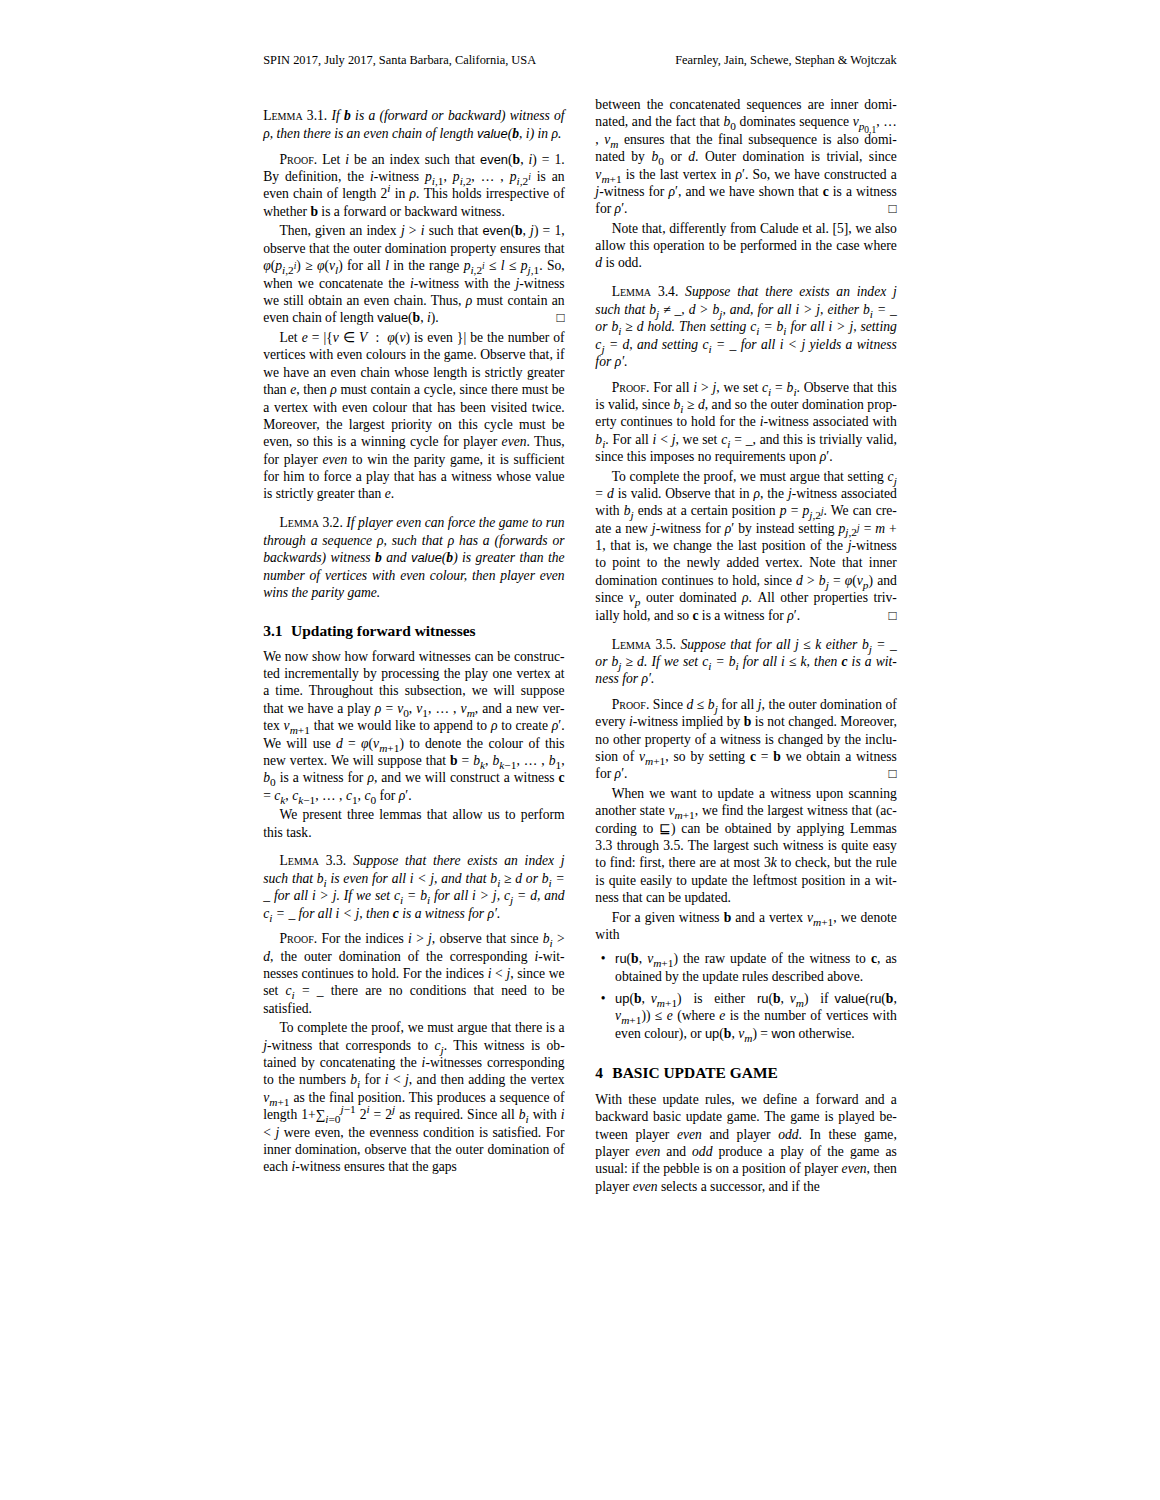SPIN 2017, July 2017, Santa Barbara, California, USA
Fearnley, Jain, Schewe, Stephan & Wojtczak
Lemma 3.1. If b is a (forward or backward) witness of ρ, then there is an even chain of length value(b, i) in ρ.
Proof. Let i be an index such that even(b, i) = 1. By definition, the i-witness pi,1, pi,2, … , pi,2i is an even chain of length 2i in ρ. This holds irrespective of whether b is a forward or backward witness.
Then, given an index j > i such that even(b, j) = 1, observe that the outer domination property ensures that φ(pi,2i) ≥ φ(vl) for all l in the range pi,2i ≤ l ≤ pj,1. So, when we concatenate the i-witness with the j-witness we still obtain an even chain. Thus, ρ must contain an even chain of length value(b, i).
Let e = |{v ∈ V : φ(v) is even }| be the number of vertices with even colours in the game. Observe that, if we have an even chain whose length is strictly greater than e, then ρ must contain a cycle, since there must be a vertex with even colour that has been visited twice. Moreover, the largest priority on this cycle must be even, so this is a winning cycle for player even. Thus, for player even to win the parity game, it is sufficient for him to force a play that has a witness whose value is strictly greater than e.
Lemma 3.2. If player even can force the game to run through a sequence ρ, such that ρ has a (forwards or backwards) witness b and value(b) is greater than the number of vertices with even colour, then player even wins the parity game.
3.1 Updating forward witnesses
We now show how forward witnesses can be constructed incrementally by processing the play one vertex at a time. Throughout this subsection, we will suppose that we have a play ρ = v0, v1, … , vm, and a new vertex vm+1 that we would like to append to ρ to create ρ′. We will use d = φ(vm+1) to denote the colour of this new vertex. We will suppose that b = bk, bk−1, … , b1, b0 is a witness for ρ, and we will construct a witness c = ck, ck−1, … , c1, c0 for ρ′.
We present three lemmas that allow us to perform this task.
Lemma 3.3. Suppose that there exists an index j such that bi is even for all i < j, and that bi ≥ d or bi = _ for all i > j. If we set ci = bi for all i > j, cj = d, and ci = _ for all i < j, then c is a witness for ρ′.
Proof. For the indices i > j, observe that since bi > d, the outer domination of the corresponding i-witnesses continues to hold. For the indices i < j, since we set ci = _ there are no conditions that need to be satisfied.
To complete the proof, we must argue that there is a j-witness that corresponds to cj. This witness is obtained by concatenating the i-witnesses corresponding to the numbers bi for i < j, and then adding the vertex vm+1 as the final position. This produces a sequence of length 1+∑i=0j−1 2i = 2j as required. Since all bi with i < j were even, the evenness condition is satisfied. For inner domination, observe that the outer domination of each i-witness ensures that the gaps
between the concatenated sequences are inner dominated, and the fact that b0 dominates sequence vp0,1, … , vm ensures that the final subsequence is also dominated by b0 or d. Outer domination is trivial, since vm+1 is the last vertex in ρ′. So, we have constructed a j-witness for ρ′, and we have shown that c is a witness for ρ′.
Note that, differently from Calude et al. [5], we also allow this operation to be performed in the case where d is odd.
Lemma 3.4. Suppose that there exists an index j such that bj ≠ _, d > bj, and, for all i > j, either bi = _ or bi ≥ d hold. Then setting ci = bi for all i > j, setting cj = d, and setting ci = _ for all i < j yields a witness for ρ′.
Proof. For all i > j, we set ci = bi. Observe that this is valid, since bi ≥ d, and so the outer domination property continues to hold for the i-witness associated with bi. For all i < j, we set ci = _, and this is trivially valid, since this imposes no requirements upon ρ′.
To complete the proof, we must argue that setting cj = d is valid. Observe that in ρ, the j-witness associated with bj ends at a certain position p = pj,2j. We can create a new j-witness for ρ′ by instead setting pj,2j = m + 1, that is, we change the last position of the j-witness to point to the newly added vertex. Note that inner domination continues to hold, since d > bj = φ(vp) and since vp outer dominated ρ. All other properties trivially hold, and so c is a witness for ρ′.
Lemma 3.5. Suppose that for all j ≤ k either bj = _ or bj ≥ d. If we set ci = bi for all i ≤ k, then c is a witness for ρ′.
Proof. Since d ≤ bj for all j, the outer domination of every i-witness implied by b is not changed. Moreover, no other property of a witness is changed by the inclusion of vm+1, so by setting c = b we obtain a witness for ρ′.
When we want to update a witness upon scanning another state vm+1, we find the largest witness that (according to ⊑) can be obtained by applying Lemmas 3.3 through 3.5. The largest such witness is quite easy to find: first, there are at most 3k to check, but the rule is quite easily to update the leftmost position in a witness that can be updated.
For a given witness b and a vertex vm+1, we denote with
ru(b, vm+1) the raw update of the witness to c, as obtained by the update rules described above.
up(b, vm+1) is either ru(b, vm) if value(ru(b, vm+1)) ≤ e (where e is the number of vertices with even colour), or up(b, vm) = won otherwise.
4 Basic update game
With these update rules, we define a forward and a backward basic update game. The game is played between player even and player odd. In these game, player even and odd produce a play of the game as usual: if the pebble is on a position of player even, then player even selects a successor, and if the